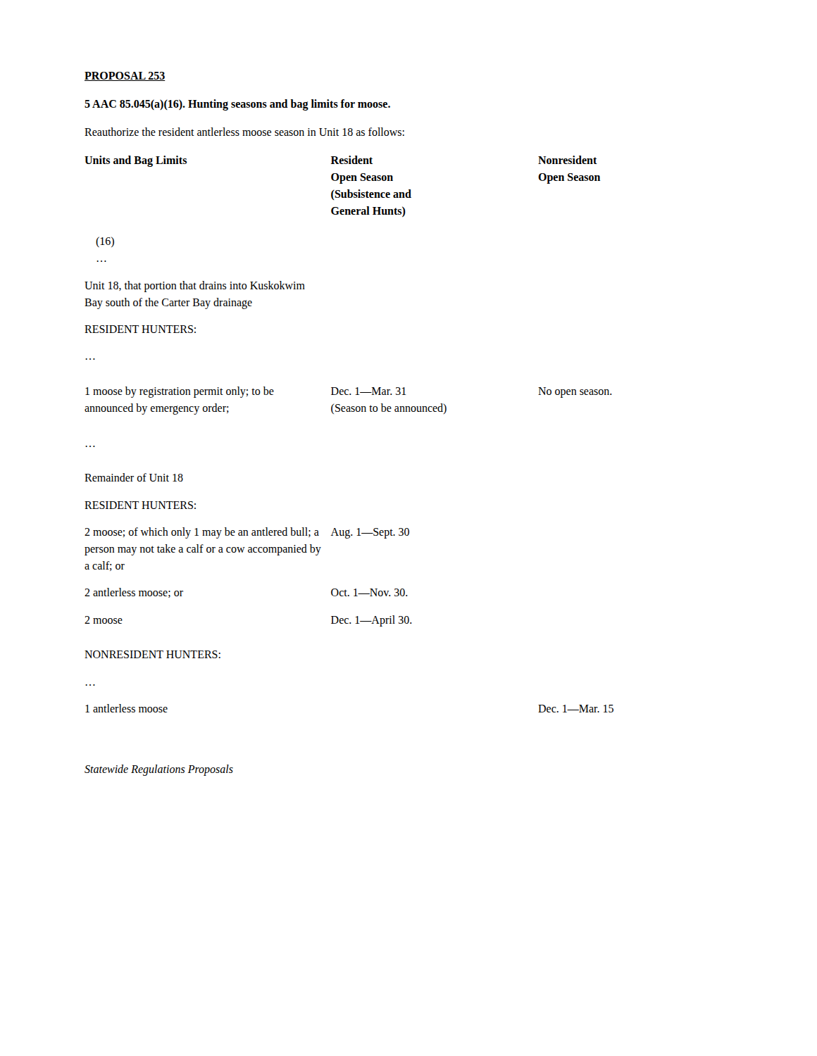PROPOSAL 253
5 AAC 85.045(a)(16). Hunting seasons and bag limits for moose.
Reauthorize the resident antlerless moose season in Unit 18 as follows:
| Units and Bag Limits | Resident Open Season (Subsistence and General Hunts) | Nonresident Open Season |
| --- | --- | --- |
| (16) … | | |
| Unit 18, that portion that drains into Kuskokwim Bay south of the Carter Bay drainage | | |
| RESIDENT HUNTERS: | | |
| … | | |
| 1 moose by registration permit only; to be announced by emergency order; | Dec. 1—Mar. 31 (Season to be announced) | No open season. |
| … | | |
| Remainder of Unit 18 | | |
| RESIDENT HUNTERS: | | |
| 2 moose; of which only 1 may be an antlered bull; a person may not take a calf or a cow accompanied by a calf; or | Aug. 1—Sept. 30 | |
| 2 antlerless moose; or | Oct. 1—Nov. 30. | |
| 2 moose | Dec. 1—April 30. | |
| NONRESIDENT HUNTERS: | | |
| … | | |
| 1 antlerless moose | | Dec. 1—Mar. 15 |
Statewide Regulations Proposals